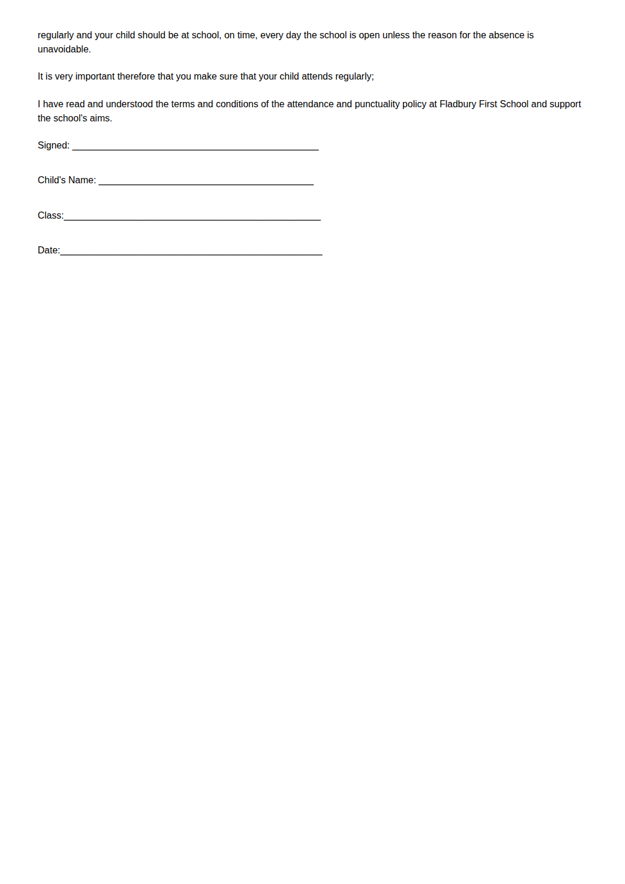regularly and your child should be at school, on time, every day the school is open unless the reason for the absence is unavoidable.
It is very important therefore that you make sure that your child attends regularly;
I have read and understood the terms and conditions of the attendance and punctuality policy at Fladbury First School and support the school's aims.
Signed: _______________________________________________
Child's Name: _________________________________________
Class:_________________________________________________
Date:__________________________________________________